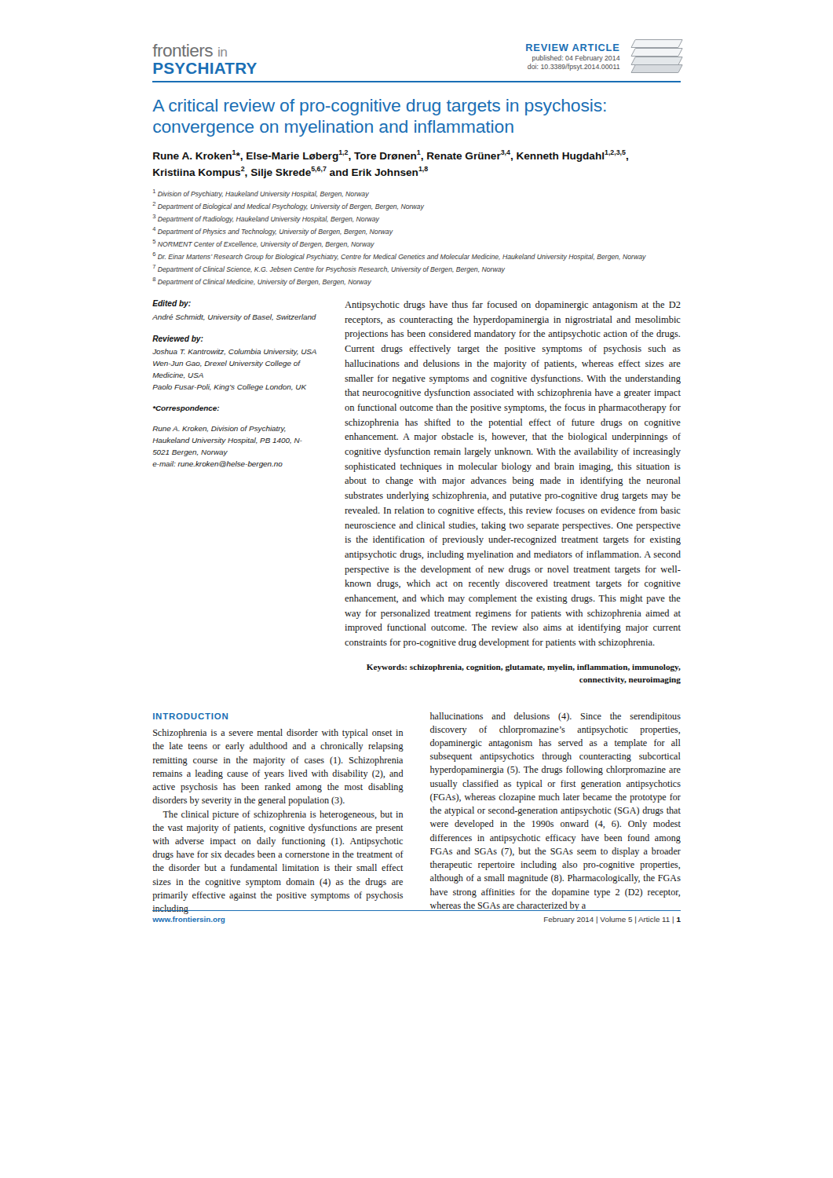frontiers in
PSYCHIATRY
REVIEW ARTICLE
published: 04 February 2014
doi: 10.3389/fpsyt.2014.00011
A critical review of pro-cognitive drug targets in psychosis: convergence on myelination and inflammation
Rune A. Kroken1*, Else-Marie Løberg1,2, Tore Drønen1, Renate Grüner3,4, Kenneth Hugdahl1,2,3,5,
Kristiina Kompus2, Silje Skrede5,6,7 and Erik Johnsen1,8
1 Division of Psychiatry, Haukeland University Hospital, Bergen, Norway
2 Department of Biological and Medical Psychology, University of Bergen, Bergen, Norway
3 Department of Radiology, Haukeland University Hospital, Bergen, Norway
4 Department of Physics and Technology, University of Bergen, Bergen, Norway
5 NORMENT Center of Excellence, University of Bergen, Bergen, Norway
6 Dr. Einar Martens’ Research Group for Biological Psychiatry, Centre for Medical Genetics and Molecular Medicine, Haukeland University Hospital, Bergen, Norway
7 Department of Clinical Science, K.G. Jebsen Centre for Psychosis Research, University of Bergen, Bergen, Norway
8 Department of Clinical Medicine, University of Bergen, Bergen, Norway
Edited by:
André Schmidt, University of Basel, Switzerland
Reviewed by:
Joshua T. Kantrowitz, Columbia University, USA
Wen-Jun Gao, Drexel University College of Medicine, USA
Paolo Fusar-Poli, King’s College London, UK
*Correspondence:
Rune A. Kroken, Division of Psychiatry, Haukeland University Hospital, PB 1400, N-5021 Bergen, Norway
e-mail: rune.kroken@helse-bergen.no
Antipsychotic drugs have thus far focused on dopaminergic antagonism at the D2 receptors, as counteracting the hyperdopaminergia in nigrostriatal and mesolimbic projections has been considered mandatory for the antipsychotic action of the drugs. Current drugs effectively target the positive symptoms of psychosis such as hallucinations and delusions in the majority of patients, whereas effect sizes are smaller for negative symptoms and cognitive dysfunctions. With the understanding that neurocognitive dysfunction associated with schizophrenia have a greater impact on functional outcome than the positive symptoms, the focus in pharmacotherapy for schizophrenia has shifted to the potential effect of future drugs on cognitive enhancement. A major obstacle is, however, that the biological underpinnings of cognitive dysfunction remain largely unknown. With the availability of increasingly sophisticated techniques in molecular biology and brain imaging, this situation is about to change with major advances being made in identifying the neuronal substrates underlying schizophrenia, and putative pro-cognitive drug targets may be revealed. In relation to cognitive effects, this review focuses on evidence from basic neuroscience and clinical studies, taking two separate perspectives. One perspective is the identification of previously under-recognized treatment targets for existing antipsychotic drugs, including myelination and mediators of inflammation. A second perspective is the development of new drugs or novel treatment targets for well-known drugs, which act on recently discovered treatment targets for cognitive enhancement, and which may complement the existing drugs. This might pave the way for personalized treatment regimens for patients with schizophrenia aimed at improved functional outcome. The review also aims at identifying major current constraints for pro-cognitive drug development for patients with schizophrenia.
Keywords: schizophrenia, cognition, glutamate, myelin, inflammation, immunology, connectivity, neuroimaging
INTRODUCTION
Schizophrenia is a severe mental disorder with typical onset in the late teens or early adulthood and a chronically relapsing remitting course in the majority of cases (1). Schizophrenia remains a leading cause of years lived with disability (2), and active psychosis has been ranked among the most disabling disorders by severity in the general population (3).
The clinical picture of schizophrenia is heterogeneous, but in the vast majority of patients, cognitive dysfunctions are present with adverse impact on daily functioning (1). Antipsychotic drugs have for six decades been a cornerstone in the treatment of the disorder but a fundamental limitation is their small effect sizes in the cognitive symptom domain (4) as the drugs are primarily effective against the positive symptoms of psychosis including
hallucinations and delusions (4). Since the serendipitous discovery of chlorpromazine’s antipsychotic properties, dopaminergic antagonism has served as a template for all subsequent antipsychotics through counteracting subcortical hyperdopaminergia (5). The drugs following chlorpromazine are usually classified as typical or first generation antipsychotics (FGAs), whereas clozapine much later became the prototype for the atypical or second-generation antipsychotic (SGA) drugs that were developed in the 1990s onward (4, 6). Only modest differences in antipsychotic efficacy have been found among FGAs and SGAs (7), but the SGAs seem to display a broader therapeutic repertoire including also pro-cognitive properties, although of a small magnitude (8). Pharmacologically, the FGAs have strong affinities for the dopamine type 2 (D2) receptor, whereas the SGAs are characterized by a
www.frontiersin.org
February 2014 | Volume 5 | Article 11 | 1